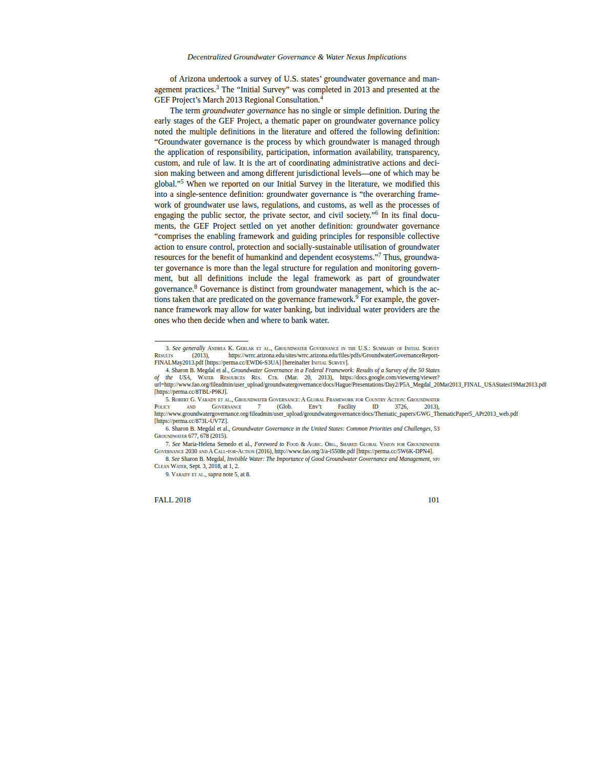Decentralized Groundwater Governance & Water Nexus Implications
of Arizona undertook a survey of U.S. states’ groundwater governance and management practices.3 The “Initial Survey” was completed in 2013 and presented at the GEF Project’s March 2013 Regional Consultation.4
The term groundwater governance has no single or simple definition. During the early stages of the GEF Project, a thematic paper on groundwater governance policy noted the multiple definitions in the literature and offered the following definition: “Groundwater governance is the process by which groundwater is managed through the application of responsibility, participation, information availability, transparency, custom, and rule of law. It is the art of coordinating administrative actions and decision making between and among different jurisdictional levels—one of which may be global.”5 When we reported on our Initial Survey in the literature, we modified this into a single-sentence definition: groundwater governance is “the overarching framework of groundwater use laws, regulations, and customs, as well as the processes of engaging the public sector, the private sector, and civil society.”6 In its final documents, the GEF Project settled on yet another definition: groundwater governance “comprises the enabling framework and guiding principles for responsible collective action to ensure control, protection and socially-sustainable utilisation of groundwater resources for the benefit of humankind and dependent ecosystems.”7 Thus, groundwater governance is more than the legal structure for regulation and monitoring government, but all definitions include the legal framework as part of groundwater governance.8 Governance is distinct from groundwater management, which is the actions taken that are predicated on the governance framework.9 For example, the governance framework may allow for water banking, but individual water providers are the ones who then decide when and where to bank water.
3. See generally Andrea K. Gerlak et al., Groundwater Governance in the U.S.: Summary of Initial Survey Results (2013), https://wrrc.arizona.edu/sites/wrrc.arizona.edu/files/pdfs/GroundwaterGovernanceReport-FINALMay2013.pdf [https://perma.cc/EWD6-S3UA] [hereinafter Initial Survey].
4. Sharon B. Megdal et al., Groundwater Governance in a Federal Framework: Results of a Survey of the 50 States of the USA, Water Resources Res. Ctr. (Mar. 20, 2013), https://docs.google.com/viewerng/viewer?url=http://www.fao.org/fileadmin/user_upload/groundwatergovernance/docs/Hague/Presentations/Day2/P5A_Megdal_20Mar2013_FINAL_USAStates19Mar2013.pdf [https://perma.cc/8TBL-P9KJ].
5. Robert G. Varady et al., Groundwater Governance: A Global Framework for Country Action: Groundwater Policy and Governance 7 (Glob. Env’t Facility ID 3726, 2013), http://www.groundwatergovernance.org/fileadmin/user_upload/groundwatergovernance/docs/Thematic_papers/GWG_ThematicPaper5_APr2013_web.pdf [https://perma.cc/873L-UV7Z].
6. Sharon B. Megdal et al., Groundwater Governance in the United States: Common Priorities and Challenges, 53 Groundwater 677, 678 (2015).
7. See Maria-Helena Semedo et al., Foreword to Food & Agric. Org., Shared Global Vision for Groundwater Governance 2030 and A Call-for-Action (2016), http://www.fao.org/3/a-i5508e.pdf [https://perma.cc/5W6K-DPN4].
8. See Sharon B. Megdal, Invisible Water: The Importance of Good Groundwater Governance and Management, npj Clean Water, Sept. 3, 2018, at 1, 2.
9. Varady et al., supra note 5, at 8.
FALL 2018 101